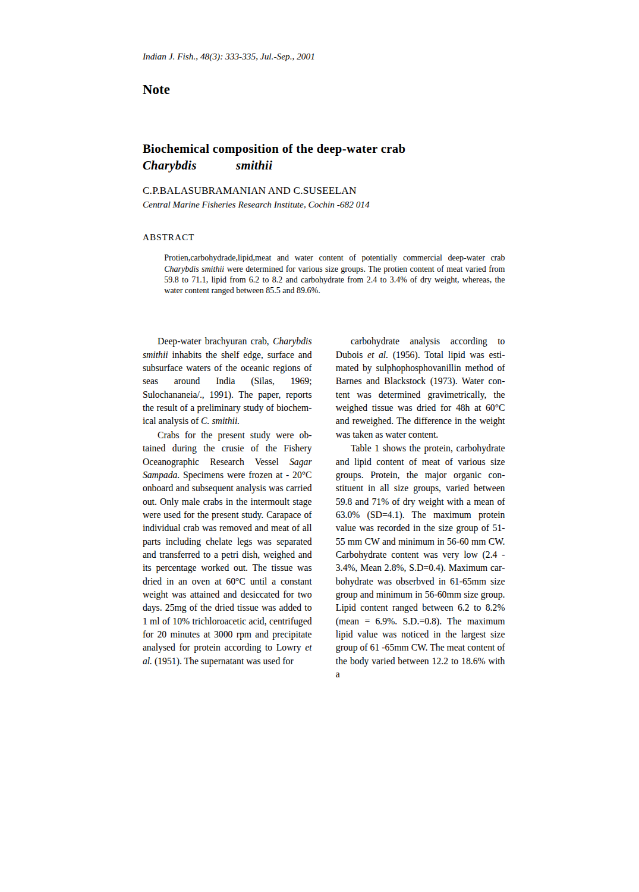Indian J. Fish., 48(3): 333-335, Jul.-Sep., 2001
Note
Biochemical composition of the deep-water crab
Charybdis smithii
C.P.BALASUBRAMANIAN AND C.SUSEELAN
Central Marine Fisheries Research Institute, Cochin -682 014
ABSTRACT
Protien,carbohydrade,lipid,meat and water content of potentially commercial deep-water crab Charybdis smithii were determined for various size groups. The protien content of meat varied from 59.8 to 71.1, lipid from 6.2 to 8.2 and carbohydrate from 2.4 to 3.4% of dry weight, whereas, the water content ranged between 85.5 and 89.6%.
Deep-water brachyuran crab, Charybdis smithii inhabits the shelf edge, surface and subsurface waters of the oceanic regions of seas around India (Silas, 1969; Sulochananeia/., 1991). The paper, reports the result of a preliminary study of biochemical analysis of C. smithii.
Crabs for the present study were obtained during the crusie of the Fishery Oceanographic Research Vessel Sagar Sampada. Specimens were frozen at - 20°C onboard and subsequent analysis was carried out. Only male crabs in the intermoult stage were used for the present study. Carapace of individual crab was removed and meat of all parts including chelate legs was separated and transferred to a petri dish, weighed and its percentage worked out. The tissue was dried in an oven at 60°C until a constant weight was attained and desiccated for two days. 25mg of the dried tissue was added to 1 ml of 10% trichloroacetic acid, centrifuged for 20 minutes at 3000 rpm and precipitate analysed for protein according to Lowry et al. (1951). The supernatant was used for
carbohydrate analysis according to Dubois et al. (1956). Total lipid was estimated by sulphophosphovanillin method of Barnes and Blackstock (1973). Water content was determined gravimetrically, the weighed tissue was dried for 48h at 60°C and reweighed. The difference in the weight was taken as water content.
Table 1 shows the protein, carbohydrate and lipid content of meat of various size groups. Protein, the major organic constituent in all size groups, varied between 59.8 and 71% of dry weight with a mean of 63.0% (SD=4.1). The maximum protein value was recorded in the size group of 51-55 mm CW and minimum in 56-60 mm CW. Carbohydrate content was very low (2.4 - 3.4%, Mean 2.8%, S.D=0.4). Maximum carbohydrate was obserbved in 61-65mm size group and minimum in 56-60mm size group. Lipid content ranged between 6.2 to 8.2% (mean = 6.9%. S.D.=0.8). The maximum lipid value was noticed in the largest size group of 61 -65mm CW. The meat content of the body varied between 12.2 to 18.6% with a